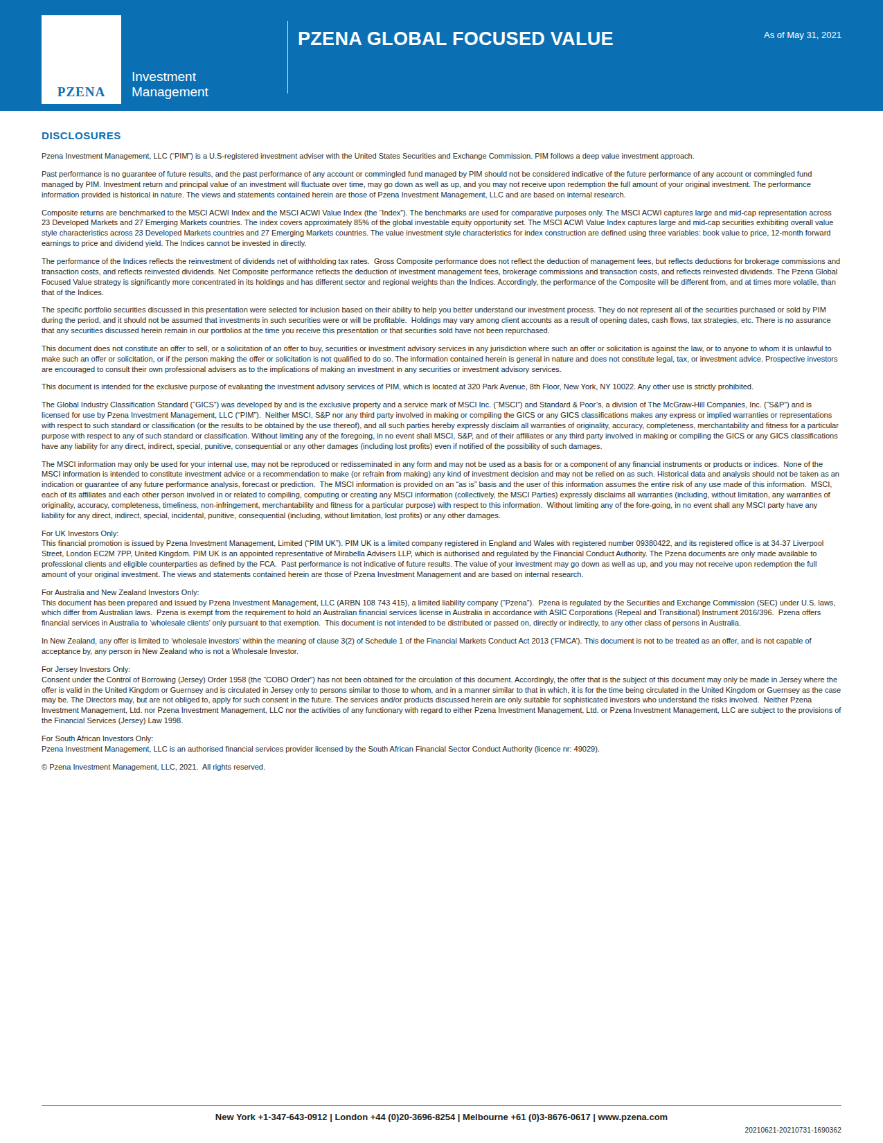PZENA
Investment
Management
PZENA GLOBAL FOCUSED VALUE
As of May 31, 2021
DISCLOSURES
Pzena Investment Management, LLC (“PIM”) is a U.S-registered investment adviser with the United States Securities and Exchange Commission. PIM follows a deep value investment approach.
Past performance is no guarantee of future results, and the past performance of any account or commingled fund managed by PIM should not be considered indicative of the future performance of any account or commingled fund managed by PIM. Investment return and principal value of an investment will fluctuate over time, may go down as well as up, and you may not receive upon redemption the full amount of your original investment. The performance information provided is historical in nature. The views and statements contained herein are those of Pzena Investment Management, LLC and are based on internal research.
Composite returns are benchmarked to the MSCI ACWI Index and the MSCI ACWI Value Index (the “Index”). The benchmarks are used for comparative purposes only. The MSCI ACWI captures large and mid-cap representation across 23 Developed Markets and 27 Emerging Markets countries. The index covers approximately 85% of the global investable equity opportunity set. The MSCI ACWI Value Index captures large and mid-cap securities exhibiting overall value style characteristics across 23 Developed Markets countries and 27 Emerging Markets countries. The value investment style characteristics for index construction are defined using three variables: book value to price, 12-month forward earnings to price and dividend yield. The Indices cannot be invested in directly.
The performance of the Indices reflects the reinvestment of dividends net of withholding tax rates. Gross Composite performance does not reflect the deduction of management fees, but reflects deductions for brokerage commissions and transaction costs, and reflects reinvested dividends. Net Composite performance reflects the deduction of investment management fees, brokerage commissions and transaction costs, and reflects reinvested dividends. The Pzena Global Focused Value strategy is significantly more concentrated in its holdings and has different sector and regional weights than the Indices. Accordingly, the performance of the Composite will be different from, and at times more volatile, than that of the Indices.
The specific portfolio securities discussed in this presentation were selected for inclusion based on their ability to help you better understand our investment process. They do not represent all of the securities purchased or sold by PIM during the period, and it should not be assumed that investments in such securities were or will be profitable. Holdings may vary among client accounts as a result of opening dates, cash flows, tax strategies, etc. There is no assurance that any securities discussed herein remain in our portfolios at the time you receive this presentation or that securities sold have not been repurchased.
This document does not constitute an offer to sell, or a solicitation of an offer to buy, securities or investment advisory services in any jurisdiction where such an offer or solicitation is against the law, or to anyone to whom it is unlawful to make such an offer or solicitation, or if the person making the offer or solicitation is not qualified to do so. The information contained herein is general in nature and does not constitute legal, tax, or investment advice. Prospective investors are encouraged to consult their own professional advisers as to the implications of making an investment in any securities or investment advisory services.
This document is intended for the exclusive purpose of evaluating the investment advisory services of PIM, which is located at 320 Park Avenue, 8th Floor, New York, NY 10022. Any other use is strictly prohibited.
The Global Industry Classification Standard (“GICS”) was developed by and is the exclusive property and a service mark of MSCI Inc. (“MSCI”) and Standard & Poor’s, a division of The McGraw-Hill Companies, Inc. (“S&P”) and is licensed for use by Pzena Investment Management, LLC (“PIM”). Neither MSCI, S&P nor any third party involved in making or compiling the GICS or any GICS classifications makes any express or implied warranties or representations with respect to such standard or classification (or the results to be obtained by the use thereof), and all such parties hereby expressly disclaim all warranties of originality, accuracy, completeness, merchantability and fitness for a particular purpose with respect to any of such standard or classification. Without limiting any of the foregoing, in no event shall MSCI, S&P, and of their affiliates or any third party involved in making or compiling the GICS or any GICS classifications have any liability for any direct, indirect, special, punitive, consequential or any other damages (including lost profits) even if notified of the possibility of such damages.
The MSCI information may only be used for your internal use, may not be reproduced or redisseminated in any form and may not be used as a basis for or a component of any financial instruments or products or indices. None of the MSCI information is intended to constitute investment advice or a recommendation to make (or refrain from making) any kind of investment decision and may not be relied on as such. Historical data and analysis should not be taken as an indication or guarantee of any future performance analysis, forecast or prediction. The MSCI information is provided on an “as is” basis and the user of this information assumes the entire risk of any use made of this information. MSCI, each of its affiliates and each other person involved in or related to compiling, computing or creating any MSCI information (collectively, the MSCI Parties) expressly disclaims all warranties (including, without limitation, any warranties of originality, accuracy, completeness, timeliness, non-infringement, merchantability and fitness for a particular purpose) with respect to this information. Without limiting any of the fore-going, in no event shall any MSCI party have any liability for any direct, indirect, special, incidental, punitive, consequential (including, without limitation, lost profits) or any other damages.
For UK Investors Only:
This financial promotion is issued by Pzena Investment Management, Limited (“PIM UK”). PIM UK is a limited company registered in England and Wales with registered number 09380422, and its registered office is at 34-37 Liverpool Street, London EC2M 7PP, United Kingdom. PIM UK is an appointed representative of Mirabella Advisers LLP, which is authorised and regulated by the Financial Conduct Authority. The Pzena documents are only made available to professional clients and eligible counterparties as defined by the FCA. Past performance is not indicative of future results. The value of your investment may go down as well as up, and you may not receive upon redemption the full amount of your original investment. The views and statements contained herein are those of Pzena Investment Management and are based on internal research.
For Australia and New Zealand Investors Only:
This document has been prepared and issued by Pzena Investment Management, LLC (ARBN 108 743 415), a limited liability company (“Pzena”). Pzena is regulated by the Securities and Exchange Commission (SEC) under U.S. laws, which differ from Australian laws. Pzena is exempt from the requirement to hold an Australian financial services license in Australia in accordance with ASIC Corporations (Repeal and Transitional) Instrument 2016/396. Pzena offers financial services in Australia to ‘wholesale clients’ only pursuant to that exemption. This document is not intended to be distributed or passed on, directly or indirectly, to any other class of persons in Australia.
In New Zealand, any offer is limited to ‘wholesale investors’ within the meaning of clause 3(2) of Schedule 1 of the Financial Markets Conduct Act 2013 (‘FMCA’). This document is not to be treated as an offer, and is not capable of acceptance by, any person in New Zealand who is not a Wholesale Investor.
For Jersey Investors Only:
Consent under the Control of Borrowing (Jersey) Order 1958 (the “COBO Order”) has not been obtained for the circulation of this document. Accordingly, the offer that is the subject of this document may only be made in Jersey where the offer is valid in the United Kingdom or Guernsey and is circulated in Jersey only to persons similar to those to whom, and in a manner similar to that in which, it is for the time being circulated in the United Kingdom or Guernsey as the case may be. The Directors may, but are not obliged to, apply for such consent in the future. The services and/or products discussed herein are only suitable for sophisticated investors who understand the risks involved. Neither Pzena Investment Management, Ltd. nor Pzena Investment Management, LLC nor the activities of any functionary with regard to either Pzena Investment Management, Ltd. or Pzena Investment Management, LLC are subject to the provisions of the Financial Services (Jersey) Law 1998.
For South African Investors Only:
Pzena Investment Management, LLC is an authorised financial services provider licensed by the South African Financial Sector Conduct Authority (licence nr: 49029).
© Pzena Investment Management, LLC, 2021. All rights reserved.
New York +1-347-643-0912 | London +44 (0)20-3696-8254 | Melbourne +61 (0)3-8676-0617 | www.pzena.com
20210621-20210731-1690362